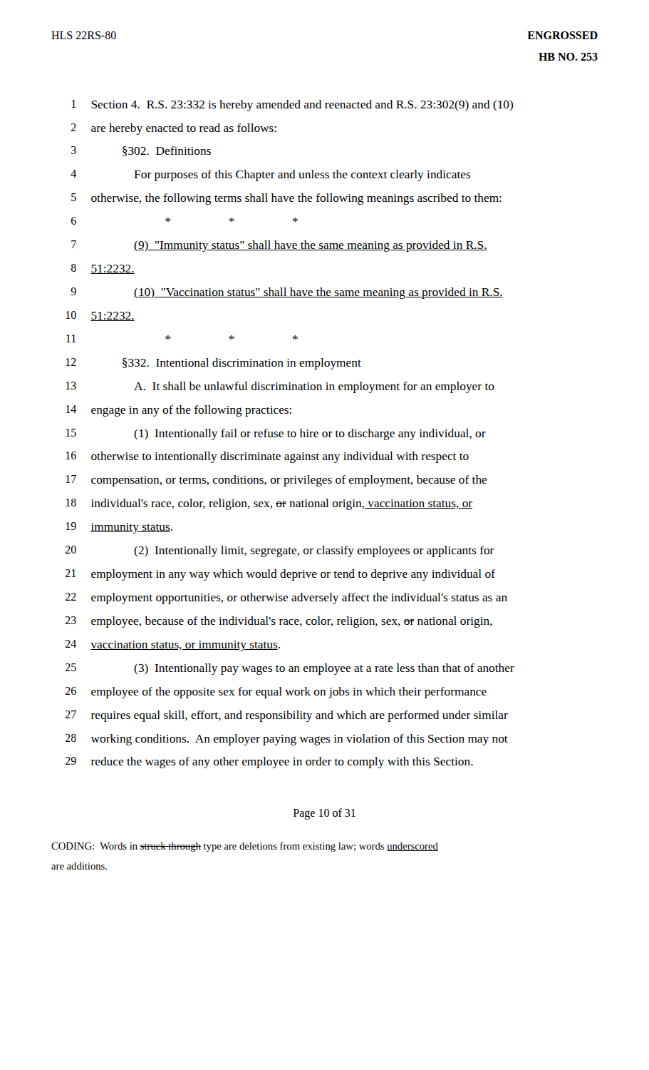HLS 22RS-80
ENGROSSED HB NO. 253
Section 4. R.S. 23:332 is hereby amended and reenacted and R.S. 23:302(9) and (10)
are hereby enacted to read as follows:
§302. Definitions
For purposes of this Chapter and unless the context clearly indicates
otherwise, the following terms shall have the following meanings ascribed to them:
* * *
(9) "Immunity status" shall have the same meaning as provided in R.S.
51:2232.
(10) "Vaccination status" shall have the same meaning as provided in R.S.
51:2232.
* * *
§332. Intentional discrimination in employment
A. It shall be unlawful discrimination in employment for an employer to
engage in any of the following practices:
(1) Intentionally fail or refuse to hire or to discharge any individual, or
otherwise to intentionally discriminate against any individual with respect to
compensation, or terms, conditions, or privileges of employment, because of the
individual's race, color, religion, sex, or national origin, vaccination status, or
immunity status.
(2) Intentionally limit, segregate, or classify employees or applicants for
employment in any way which would deprive or tend to deprive any individual of
employment opportunities, or otherwise adversely affect the individual's status as an
employee, because of the individual's race, color, religion, sex, or national origin,
vaccination status, or immunity status.
(3) Intentionally pay wages to an employee at a rate less than that of another
employee of the opposite sex for equal work on jobs in which their performance
requires equal skill, effort, and responsibility and which are performed under similar
working conditions. An employer paying wages in violation of this Section may not
reduce the wages of any other employee in order to comply with this Section.
Page 10 of 31
CODING: Words in struck through type are deletions from existing law; words underscored
are additions.